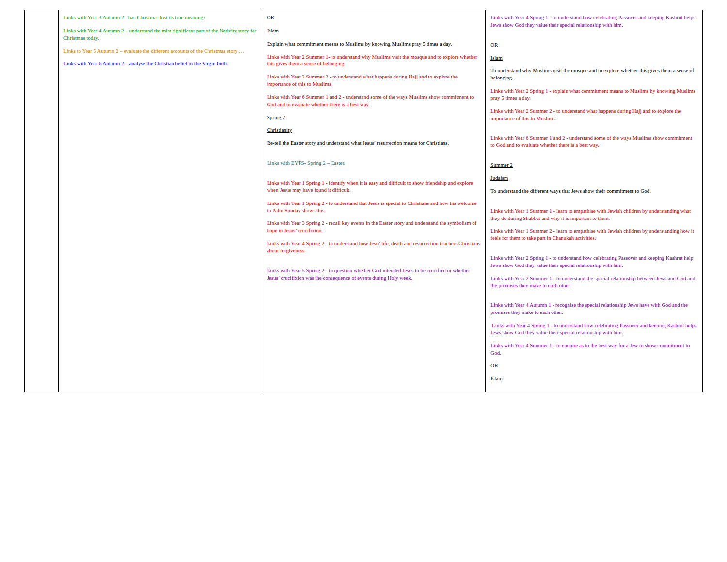| | Links with Year 3 Autumn 2 - has Christmas lost its true meaning? Links with Year 4 Autumn 2 – understand the mist significant part of the Nativity story for Christmas today. Links to Year 5 Autumn 2 – evaluate the different accounts of the Christmas story … Links with Year 6 Autumn 2 – analyse the Christian belief in the Virgin birth. | OR Islam Explain what commitment means to Muslims by knowing Muslims pray 5 times a day. Links with Year 2 Summer 1- to understand why Muslims visit the mosque and to explore whether this gives them a sense of belonging. Links with Year 2 Summer 2 - to understand what happens during Hajj and to explore the importance of this to Muslims. Links with Year 6 Summer 1 and 2 - understand some of the ways Muslims show commitment to God and to evaluate whether there is a best way. Spring 2 Christianity Re-tell the Easter story and understand what Jesus’ resurrection means for Christians. Links with EYFS- Spring 2 – Easter. Links with Year 1 Spring 1 - identify when it is easy and difficult to show friendship and explore when Jesus may have found it difficult. Links with Year 1 Spring 2 - to understand that Jesus is special to Christians and how his welcome to Palm Sunday shows this. Links with Year 3 Spring 2 - recall key events in the Easter story and understand the symbolism of hope in Jesus’ crucifixion. Links with Year 4 Spring 2 - to understand how Jesu’ life, death and resurrection teachers Christians about forgiveness. Links with Year 5 Spring 2 - to question whether God intended Jesus to be crucified or whether Jesus’ crucifixion was the consequence of events during Holy week. | Links with Year 4 Spring 1 - to understand how celebrating Passover and keeping Kashrut helps Jews show God they value their special relationship with him. OR Islam To understand why Muslims visit the mosque and to explore whether this gives them a sense of belonging. Links with Year 2 Spring 1 - explain what commitment means to Muslims by knowing Muslims pray 5 times a day. Links with Year 2 Summer 2 - to understand what happens during Hajj and to explore the importance of this to Muslims. Links with Year 6 Summer 1 and 2 - understand some of the ways Muslims show commitment to God and to evaluate whether there is a best way. Summer 2 Judaism To understand the different ways that Jews show their commitment to God. Links with Year 1 Summer 1 - learn to empathise with Jewish children by understanding what they do during Shabbat and why it is important to them. Links with Year 1 Summer 2 - learn to empathise with Jewish children by understanding how it feels for them to take part in Chanukah activities. Links with Year 2 Spring 1 - to understand how celebrating Passover and keeping Kashrut help Jews show God they value their special relationship with him. Links with Year 2 Summer 1 - to understand the special relationship between Jews and God and the promises they make to each other. Links with Year 4 Autumn 1 - recognise the special relationship Jews have with God and the promises they make to each other. Links with Year 4 Spring 1 - to understand how celebrating Passover and keeping Kashrut helps Jews show God they value their special relationship with him. Links with Year 4 Summer 1 - to enquire as to the best way for a Jew to show commitment to God. OR Islam |